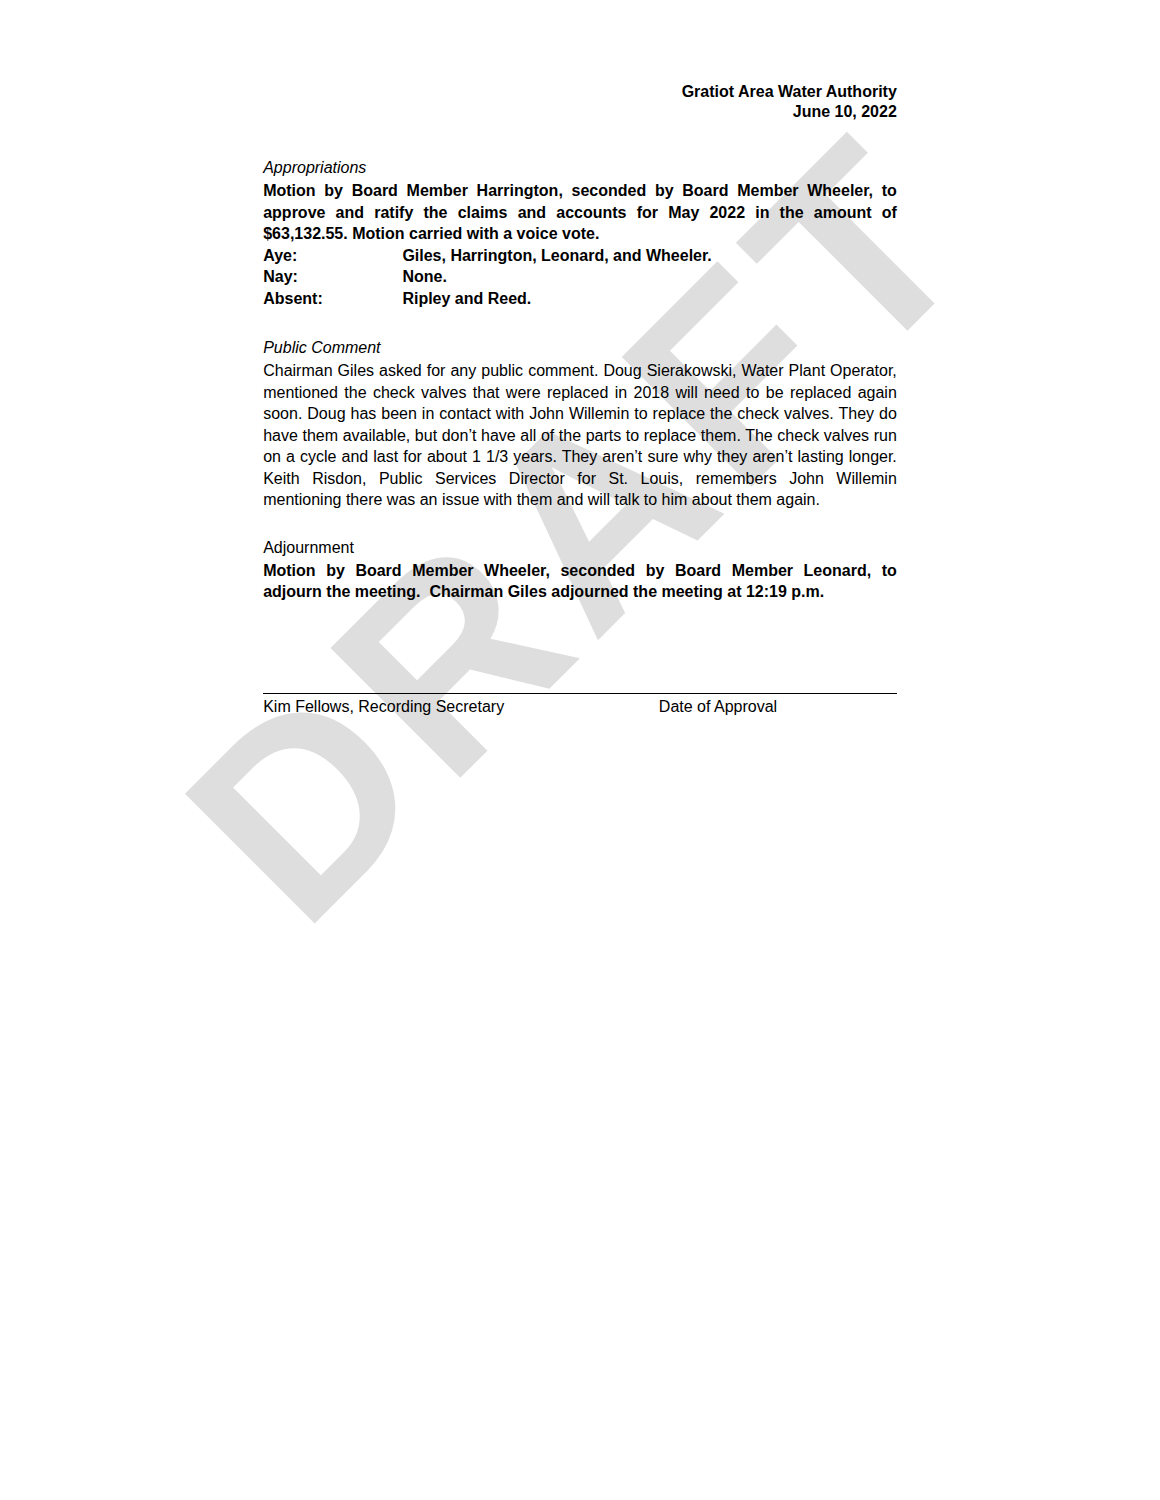DRAFT
Gratiot Area Water Authority
June 10, 2022
Appropriations
Motion by Board Member Harrington, seconded by Board Member Wheeler, to approve and ratify the claims and accounts for May 2022 in the amount of $63,132.55. Motion carried with a voice vote.
| Aye: | Giles, Harrington, Leonard, and Wheeler. |
| Nay: | None. |
| Absent: | Ripley and Reed. |
Public Comment
Chairman Giles asked for any public comment. Doug Sierakowski, Water Plant Operator, mentioned the check valves that were replaced in 2018 will need to be replaced again soon. Doug has been in contact with John Willemin to replace the check valves. They do have them available, but don’t have all of the parts to replace them. The check valves run on a cycle and last for about 1 1/3 years. They aren’t sure why they aren’t lasting longer. Keith Risdon, Public Services Director for St. Louis, remembers John Willemin mentioning there was an issue with them and will talk to him about them again.
Adjournment
Motion by Board Member Wheeler, seconded by Board Member Leonard, to adjourn the meeting. Chairman Giles adjourned the meeting at 12:19 p.m.
Kim Fellows, Recording Secretary
Date of Approval